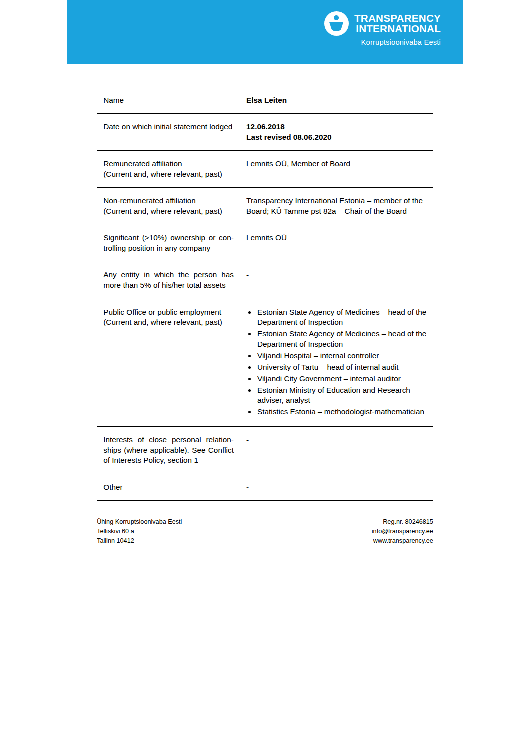TRANSPARENCY INTERNATIONAL
Korruptsioonivaba Eesti
| Name | Elsa Leiten |
| Date on which initial statement lodged | 12.06.2018 Last revised 08.06.2020 |
| Remunerated affiliation (Current and, where relevant, past) | Lemnits OÜ, Member of Board |
| Non-remunerated affiliation (Current and, where relevant, past) | Transparency International Estonia – member of the Board; KÜ Tamme pst 82a – Chair of the Board |
| Significant (>10%) ownership or controlling position in any company | Lemnits OÜ |
| Any entity in which the person has more than 5% of his/her total assets | - |
| Public Office or public employment (Current and, where relevant, past) | Estonian State Agency of Medicines – head of the Department of Inspection Estonian State Agency of Medicines – head of the Department of Inspection Viljandi Hospital – internal controller University of Tartu – head of internal audit Viljandi City Government – internal auditor Estonian Ministry of Education and Research – adviser, analyst Statistics Estonia – methodologist-mathematician |
| Interests of close personal relationships (where applicable). See Conflict of Interests Policy, section 1 | - |
| Other | - |
Ühing Korruptsioonivaba Eesti
Reg.nr. 80246815
Telliskivi 60 a
info@transparency.ee
Tallinn 10412
www.transparency.ee